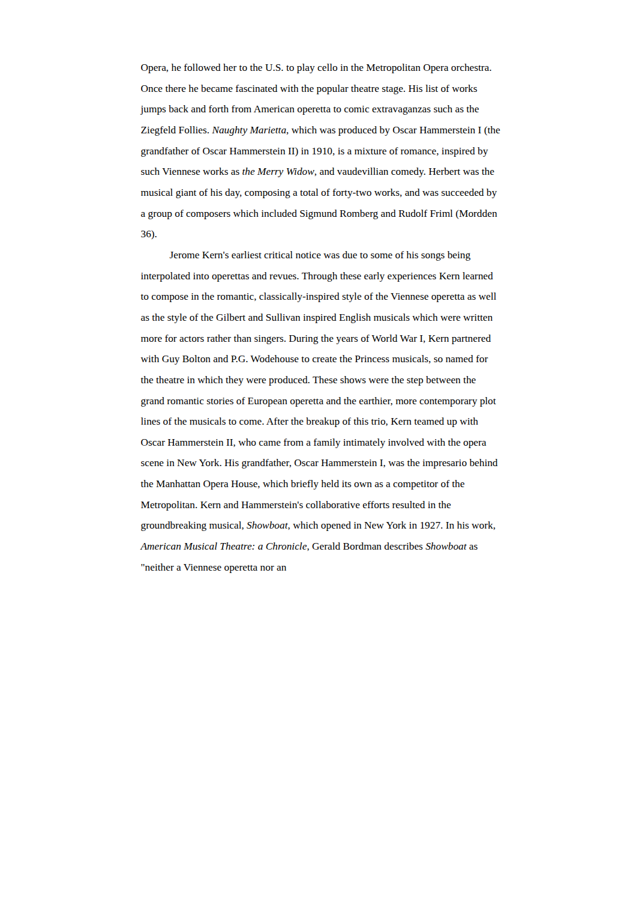Opera, he followed her to the U.S. to play cello in the Metropolitan Opera orchestra. Once there he became fascinated with the popular theatre stage. His list of works jumps back and forth from American operetta to comic extravaganzas such as the Ziegfeld Follies. Naughty Marietta, which was produced by Oscar Hammerstein I (the grandfather of Oscar Hammerstein II) in 1910, is a mixture of romance, inspired by such Viennese works as the Merry Widow, and vaudevillian comedy. Herbert was the musical giant of his day, composing a total of forty-two works, and was succeeded by a group of composers which included Sigmund Romberg and Rudolf Friml (Mordden 36).
Jerome Kern's earliest critical notice was due to some of his songs being interpolated into operettas and revues. Through these early experiences Kern learned to compose in the romantic, classically-inspired style of the Viennese operetta as well as the style of the Gilbert and Sullivan inspired English musicals which were written more for actors rather than singers. During the years of World War I, Kern partnered with Guy Bolton and P.G. Wodehouse to create the Princess musicals, so named for the theatre in which they were produced. These shows were the step between the grand romantic stories of European operetta and the earthier, more contemporary plot lines of the musicals to come. After the breakup of this trio, Kern teamed up with Oscar Hammerstein II, who came from a family intimately involved with the opera scene in New York. His grandfather, Oscar Hammerstein I, was the impresario behind the Manhattan Opera House, which briefly held its own as a competitor of the Metropolitan. Kern and Hammerstein's collaborative efforts resulted in the groundbreaking musical, Showboat, which opened in New York in 1927. In his work, American Musical Theatre: a Chronicle, Gerald Bordman describes Showboat as "neither a Viennese operetta nor an